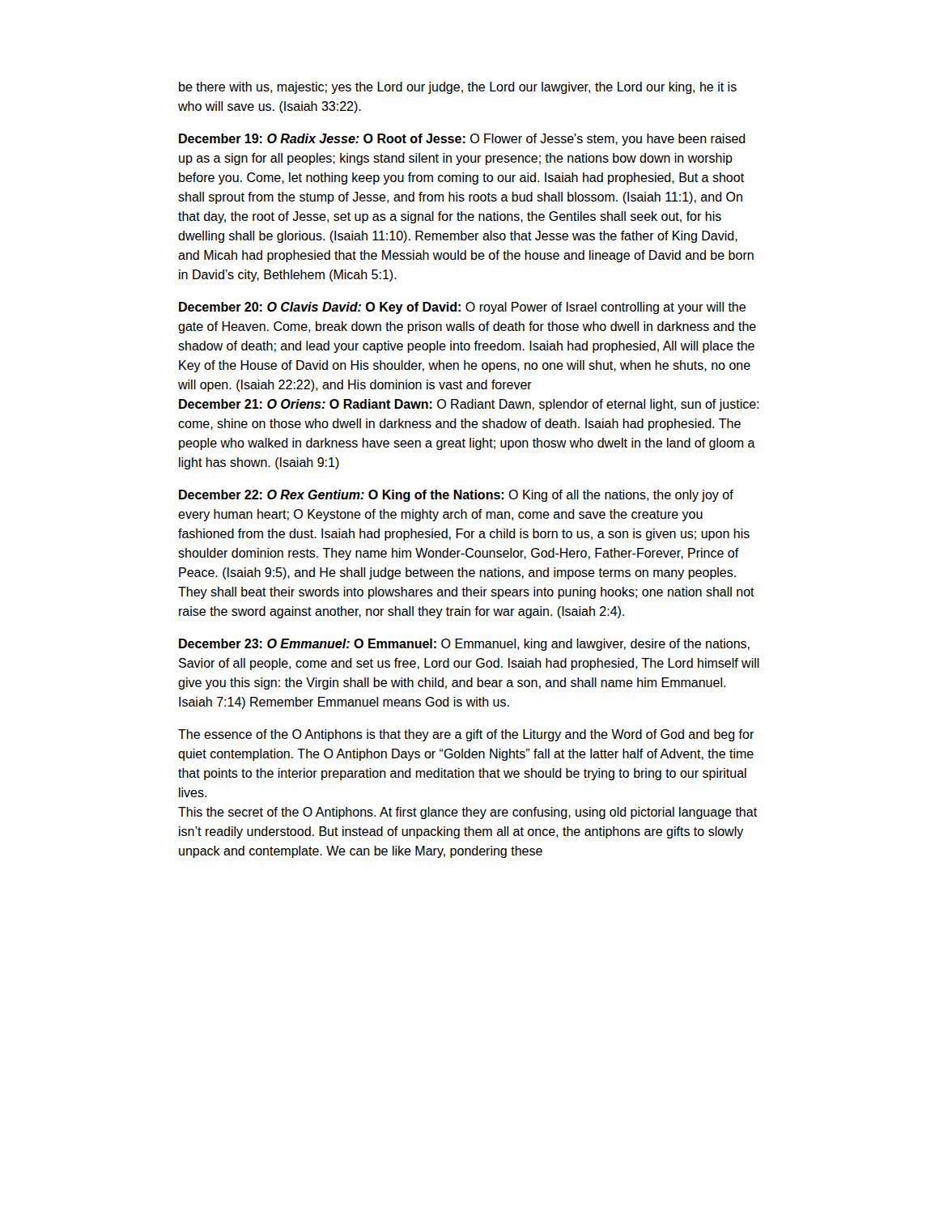be there with us, majestic; yes the Lord our judge, the Lord our lawgiver, the Lord our king, he it is who will save us. (Isaiah 33:22).
December 19: O Radix Jesse: O Root of Jesse: O Flower of Jesse's stem, you have been raised up as a sign for all peoples; kings stand silent in your presence; the nations bow down in worship before you. Come, let nothing keep you from coming to our aid. Isaiah had prophesied, But a shoot shall sprout from the stump of Jesse, and from his roots a bud shall blossom. (Isaiah 11:1), and On that day, the root of Jesse, set up as a signal for the nations, the Gentiles shall seek out, for his dwelling shall be glorious. (Isaiah 11:10). Remember also that Jesse was the father of King David, and Micah had prophesied that the Messiah would be of the house and lineage of David and be born in David’s city, Bethlehem (Micah 5:1).
December 20: O Clavis David: O Key of David: O royal Power of Israel controlling at your will the gate of Heaven. Come, break down the prison walls of death for those who dwell in darkness and the shadow of death; and lead your captive people into freedom. Isaiah had prophesied, All will place the Key of the House of David on His shoulder, when he opens, no one will shut, when he shuts, no one will open. (Isaiah 22:22), and His dominion is vast and forever
December 21: O Oriens: O Radiant Dawn: O Radiant Dawn, splendor of eternal light, sun of justice: come, shine on those who dwell in darkness and the shadow of death. Isaiah had prophesied. The people who walked in darkness have seen a great light; upon thosw who dwelt in the land of gloom a light has shown. (Isaiah 9:1)
December 22: O Rex Gentium: O King of the Nations: O King of all the nations, the only joy of every human heart; O Keystone of the mighty arch of man, come and save the creature you fashioned from the dust. Isaiah had prophesied, For a child is born to us, a son is given us; upon his shoulder dominion rests. They name him Wonder-Counselor, God-Hero, Father-Forever, Prince of Peace. (Isaiah 9:5), and He shall judge between the nations, and impose terms on many peoples. They shall beat their swords into plowshares and their spears into puning hooks; one nation shall not raise the sword against another, nor shall they train for war again. (Isaiah 2:4).
December 23: O Emmanuel: O Emmanuel: O Emmanuel, king and lawgiver, desire of the nations, Savior of all people, come and set us free, Lord our God. Isaiah had prophesied, The Lord himself will give you this sign: the Virgin shall be with child, and bear a son, and shall name him Emmanuel.
Isaiah 7:14) Remember Emmanuel means God is with us.
The essence of the O Antiphons is that they are a gift of the Liturgy and the Word of God and beg for quiet contemplation. The O Antiphon Days or “Golden Nights” fall at the latter half of Advent, the time that points to the interior preparation and meditation that we should be trying to bring to our spiritual lives.
This the secret of the O Antiphons. At first glance they are confusing, using old pictorial language that isn’t readily understood. But instead of unpacking them all at once, the antiphons are gifts to slowly unpack and contemplate. We can be like Mary, pondering these